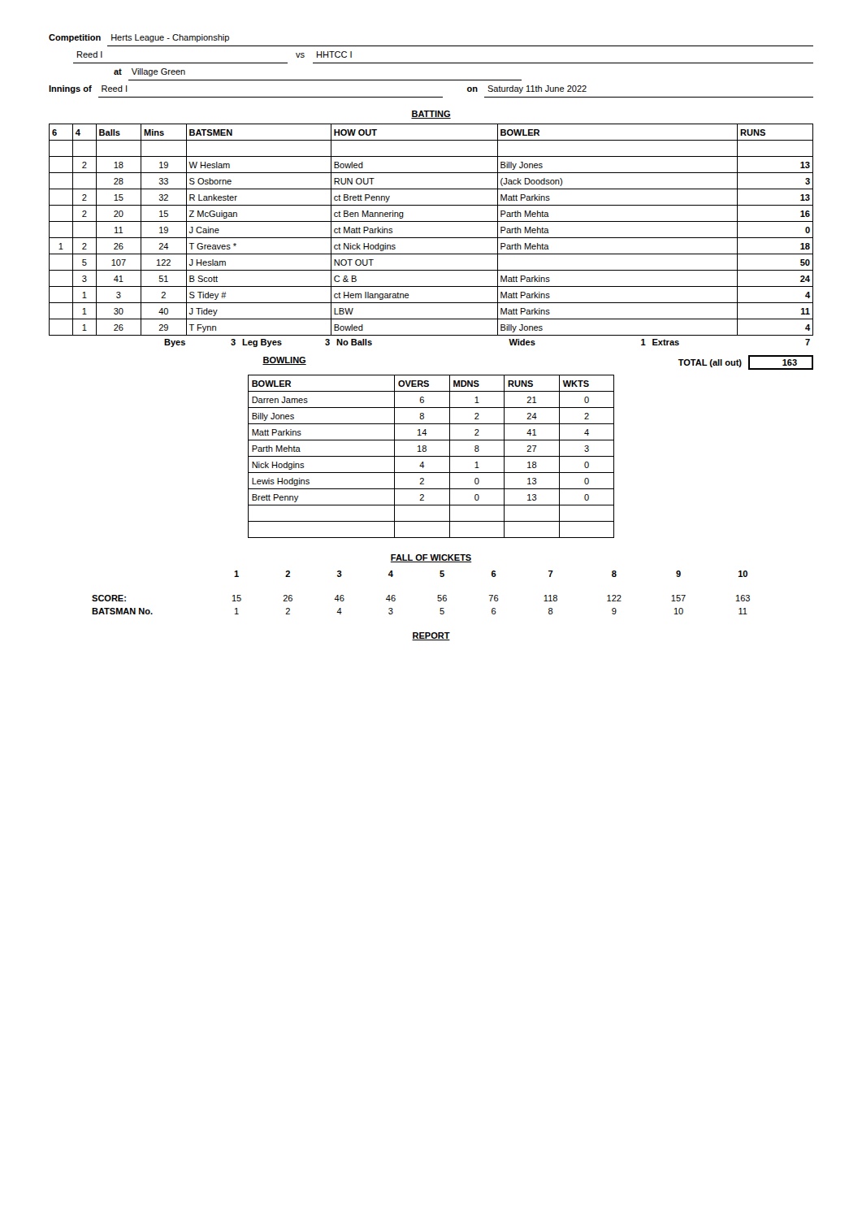Competition Herts League - Championship
Reed I vs HHTCC I
at Village Green
Innings of Reed I on Saturday 11th June 2022
BATTING
| 6 | 4 | Balls | Mins | BATSMEN | HOW OUT | BOWLER | RUNS |
| --- | --- | --- | --- | --- | --- | --- | --- |
| | 2 | 18 | 19 | W Heslam | Bowled | Billy Jones | 13 |
| | | 28 | 33 | S Osborne | RUN OUT | (Jack Doodson) | 3 |
| | 2 | 15 | 32 | R Lankester | ct Brett Penny | Matt Parkins | 13 |
| | 2 | 20 | 15 | Z McGuigan | ct Ben Mannering | Parth Mehta | 16 |
| | | 11 | 19 | J Caine | ct Matt Parkins | Parth Mehta | 0 |
| 1 | 2 | 26 | 24 | T Greaves * | ct Nick Hodgins | Parth Mehta | 18 |
| | 5 | 107 | 122 | J Heslam | NOT OUT | | 50 |
| | 3 | 41 | 51 | B Scott | C & B | Matt Parkins | 24 |
| | 1 | 3 | 2 | S Tidey # | ct Hem Ilangaratne | Matt Parkins | 4 |
| | 1 | 30 | 40 | J Tidey | LBW | Matt Parkins | 11 |
| | 1 | 26 | 29 | T Fynn | Bowled | Billy Jones | 4 |
Byes
3
Leg Byes
3
No Balls
Wides
1
Extras
7
BOWLING
TOTAL (all out) 163
| BOWLER | OVERS | MDNS | RUNS | WKTS |
| --- | --- | --- | --- | --- |
| Darren James | 6 | 1 | 21 | 0 |
| Billy Jones | 8 | 2 | 24 | 2 |
| Matt Parkins | 14 | 2 | 41 | 4 |
| Parth Mehta | 18 | 8 | 27 | 3 |
| Nick Hodgins | 4 | 1 | 18 | 0 |
| Lewis Hodgins | 2 | 0 | 13 | 0 |
| Brett Penny | 2 | 0 | 13 | 0 |
FALL OF WICKETS
| | 1 | 2 | 3 | 4 | 5 | 6 | 7 | 8 | 9 | 10 |
| --- | --- | --- | --- | --- | --- | --- | --- | --- | --- | --- |
| SCORE: | 15 | 26 | 46 | 46 | 56 | 76 | 118 | 122 | 157 | 163 |
| BATSMAN No. | 1 | 2 | 4 | 3 | 5 | 6 | 8 | 9 | 10 | 11 |
REPORT